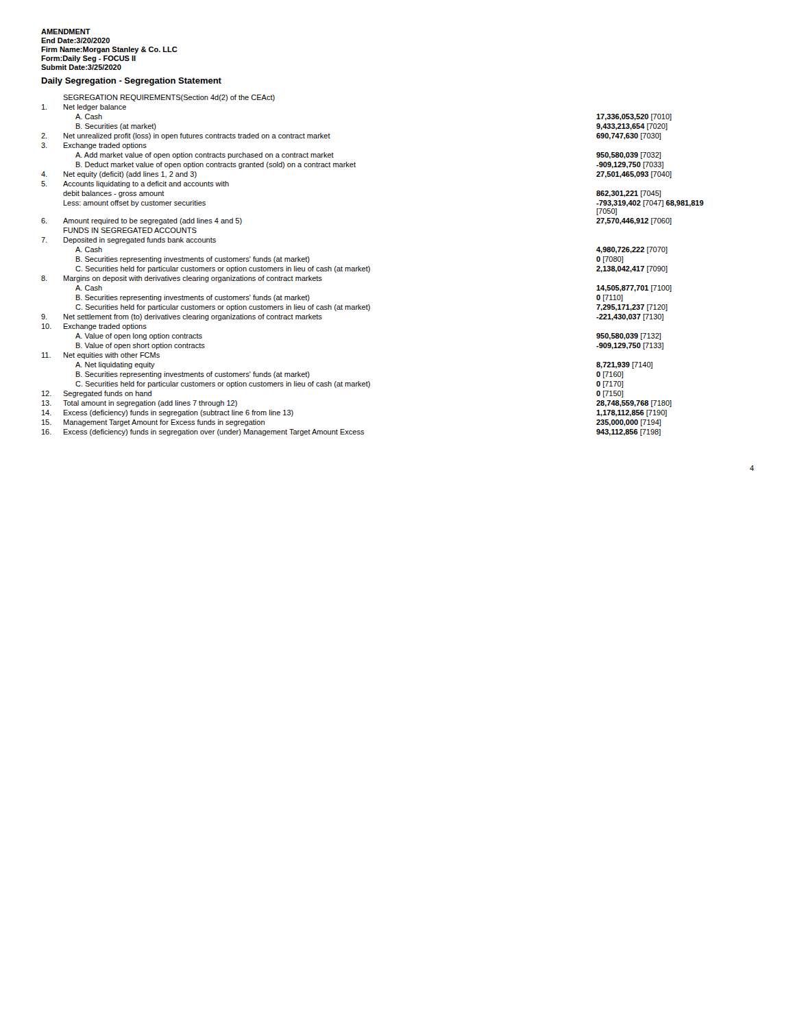AMENDMENT
End Date:3/20/2020
Firm Name:Morgan Stanley & Co. LLC
Form:Daily Seg - FOCUS II
Submit Date:3/25/2020
Daily Segregation - Segregation Statement
| | SEGREGATION REQUIREMENTS(Section 4d(2) of the CEAct) | |
| 1. | Net ledger balance | |
| | A. Cash | 17,336,053,520 [7010] |
| | B. Securities (at market) | 9,433,213,654 [7020] |
| 2. | Net unrealized profit (loss) in open futures contracts traded on a contract market | 690,747,630 [7030] |
| 3. | Exchange traded options | |
| | A. Add market value of open option contracts purchased on a contract market | 950,580,039 [7032] |
| | B. Deduct market value of open option contracts granted (sold) on a contract market | -909,129,750 [7033] |
| 4. | Net equity (deficit) (add lines 1, 2 and 3) | 27,501,465,093 [7040] |
| 5. | Accounts liquidating to a deficit and accounts with | |
| | debit balances - gross amount | 862,301,221 [7045] |
| | Less: amount offset by customer securities | -793,319,402 [7047] 68,981,819 [7050] |
| 6. | Amount required to be segregated (add lines 4 and 5) | 27,570,446,912 [7060] |
| | FUNDS IN SEGREGATED ACCOUNTS | |
| 7. | Deposited in segregated funds bank accounts | |
| | A. Cash | 4,980,726,222 [7070] |
| | B. Securities representing investments of customers' funds (at market) | 0 [7080] |
| | C. Securities held for particular customers or option customers in lieu of cash (at market) | 2,138,042,417 [7090] |
| 8. | Margins on deposit with derivatives clearing organizations of contract markets | |
| | A. Cash | 14,505,877,701 [7100] |
| | B. Securities representing investments of customers' funds (at market) | 0 [7110] |
| | C. Securities held for particular customers or option customers in lieu of cash (at market) | 7,295,171,237 [7120] |
| 9. | Net settlement from (to) derivatives clearing organizations of contract markets | -221,430,037 [7130] |
| 10. | Exchange traded options | |
| | A. Value of open long option contracts | 950,580,039 [7132] |
| | B. Value of open short option contracts | -909,129,750 [7133] |
| 11. | Net equities with other FCMs | |
| | A. Net liquidating equity | 8,721,939 [7140] |
| | B. Securities representing investments of customers' funds (at market) | 0 [7160] |
| | C. Securities held for particular customers or option customers in lieu of cash (at market) | 0 [7170] |
| 12. | Segregated funds on hand | 0 [7150] |
| 13. | Total amount in segregation (add lines 7 through 12) | 28,748,559,768 [7180] |
| 14. | Excess (deficiency) funds in segregation (subtract line 6 from line 13) | 1,178,112,856 [7190] |
| 15. | Management Target Amount for Excess funds in segregation | 235,000,000 [7194] |
| 16. | Excess (deficiency) funds in segregation over (under) Management Target Amount Excess | 943,112,856 [7198] |
4